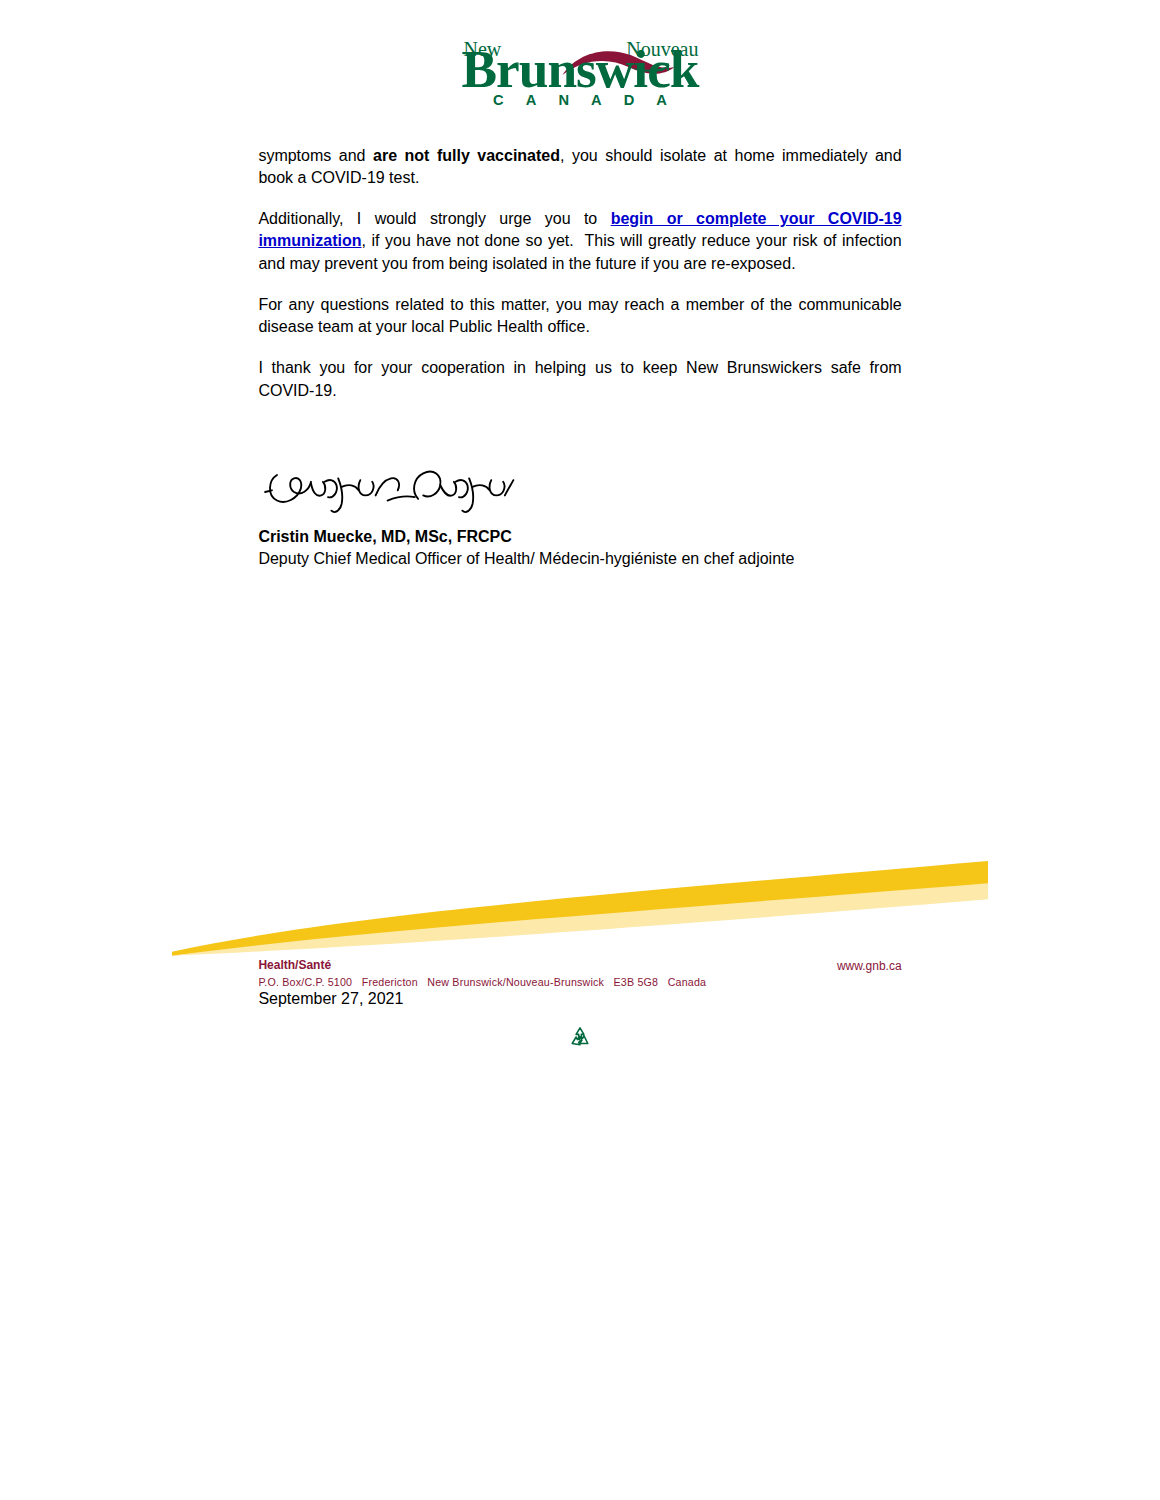New Nouveau
Brunswick
C A N A D A
symptoms and are not fully vaccinated, you should isolate at home immediately and book a COVID-19 test.
Additionally, I would strongly urge you to begin or complete your COVID-19 immunization, if you have not done so yet. This will greatly reduce your risk of infection and may prevent you from being isolated in the future if you are re-exposed.
For any questions related to this matter, you may reach a member of the communicable disease team at your local Public Health office.
I thank you for your cooperation in helping us to keep New Brunswickers safe from COVID-19.
Cristin Muecke, MD, MSc, FRCPC
Deputy Chief Medical Officer of Health/ Médecin-hygiéniste en chef adjointe
Health/Santé
P.O. Box/C.P. 5100 Fredericton New Brunswick/Nouveau-Brunswick E3B 5G8 Canada
September 27, 2021
www.gnb.ca